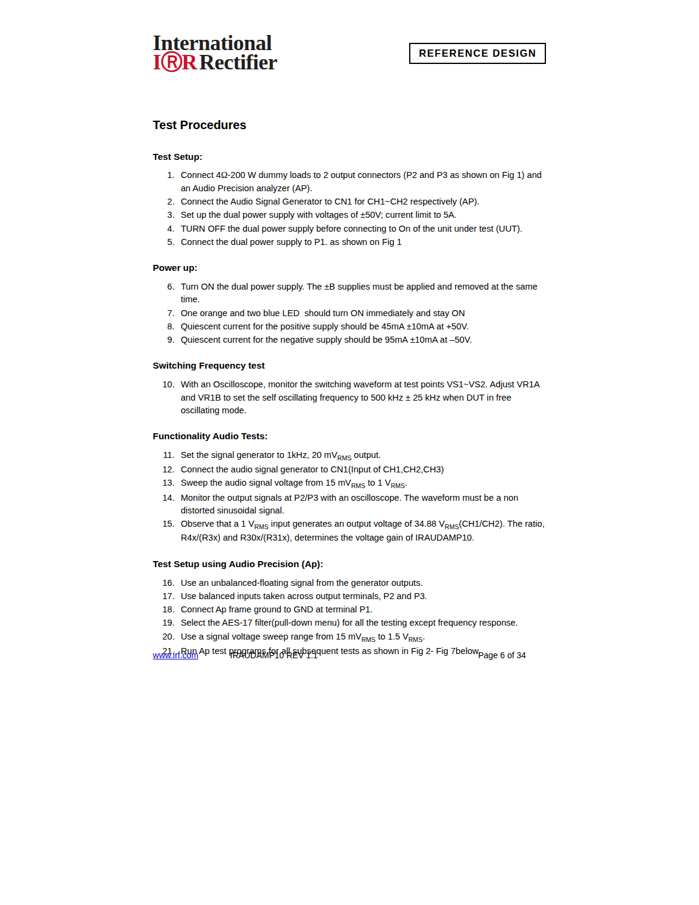International
IⓇR Rectifier
REFERENCE DESIGN
Test Procedures
Test Setup:
Connect 4Ω-200 W dummy loads to 2 output connectors (P2 and P3 as shown on Fig 1) and an Audio Precision analyzer (AP).
Connect the Audio Signal Generator to CN1 for CH1~CH2 respectively (AP).
Set up the dual power supply with voltages of ±50V; current limit to 5A.
TURN OFF the dual power supply before connecting to On of the unit under test (UUT).
Connect the dual power supply to P1. as shown on Fig 1
Power up:
Turn ON the dual power supply. The ±B supplies must be applied and removed at the same time.
One orange and two blue LED should turn ON immediately and stay ON
Quiescent current for the positive supply should be 45mA ±10mA at +50V.
Quiescent current for the negative supply should be 95mA ±10mA at –50V.
Switching Frequency test
With an Oscilloscope, monitor the switching waveform at test points VS1~VS2. Adjust VR1A and VR1B to set the self oscillating frequency to 500 kHz ± 25 kHz when DUT in free oscillating mode.
Functionality Audio Tests:
Set the signal generator to 1kHz, 20 mVRMS output.
Connect the audio signal generator to CN1(Input of CH1,CH2,CH3)
Sweep the audio signal voltage from 15 mVRMS to 1 VRMS.
Monitor the output signals at P2/P3 with an oscilloscope. The waveform must be a non distorted sinusoidal signal.
Observe that a 1 VRMS input generates an output voltage of 34.88 VRMS(CH1/CH2). The ratio, R4x/(R3x) and R30x/(R31x), determines the voltage gain of IRAUDAMP10.
Test Setup using Audio Precision (Ap):
Use an unbalanced-floating signal from the generator outputs.
Use balanced inputs taken across output terminals, P2 and P3.
Connect Ap frame ground to GND at terminal P1.
Select the AES-17 filter(pull-down menu) for all the testing except frequency response.
Use a signal voltage sweep range from 15 mVRMS to 1.5 VRMS.
Run Ap test programs for all subsequent tests as shown in Fig 2- Fig 7below.
www.irf.com IRAUDAMP10 REV 1.1 Page 6 of 34